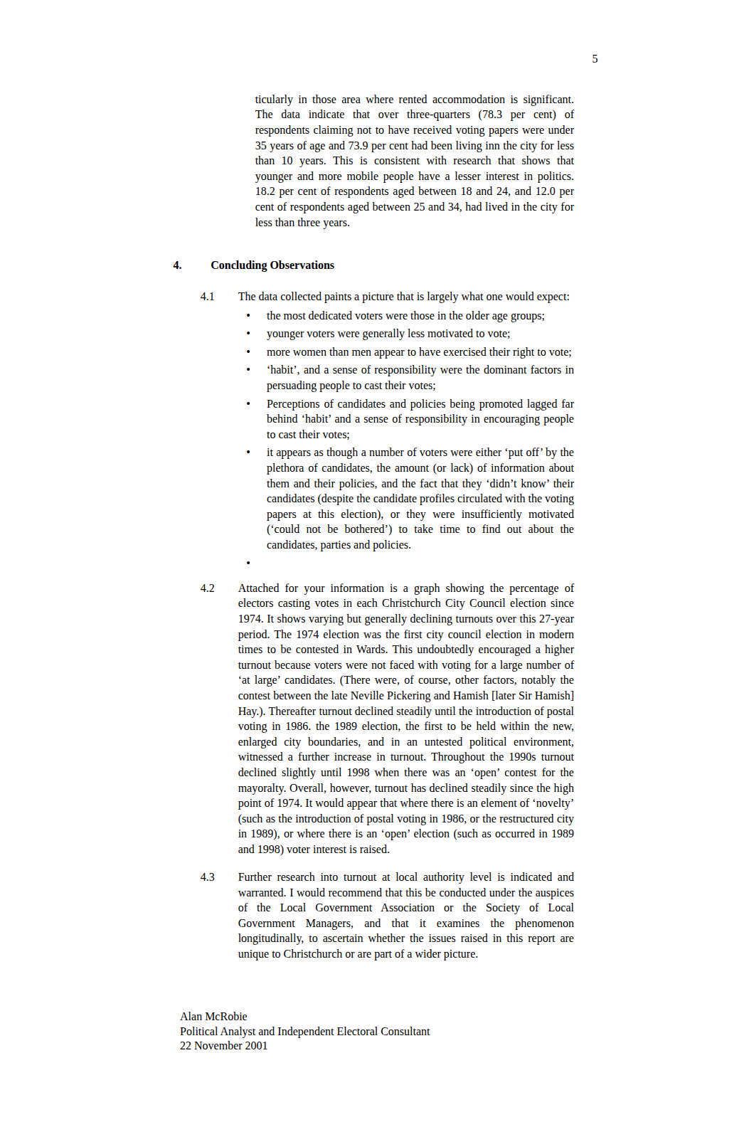5
ticularly in those area where rented accommodation is significant. The data indicate that over three-quarters (78.3 per cent) of respondents claiming not to have received voting papers were under 35 years of age and 73.9 per cent had been living inn the city for less than 10 years. This is consistent with research that shows that younger and more mobile people have a lesser interest in politics. 18.2 per cent of respondents aged between 18 and 24, and 12.0 per cent of respondents aged between 25 and 34, had lived in the city for less than three years.
4. Concluding Observations
4.1 The data collected paints a picture that is largely what one would expect:
the most dedicated voters were those in the older age groups;
younger voters were generally less motivated to vote;
more women than men appear to have exercised their right to vote;
‘habit’, and a sense of responsibility were the dominant factors in persuading people to cast their votes;
Perceptions of candidates and policies being promoted lagged far behind ‘habit’ and a sense of responsibility in encouraging people to cast their votes;
it appears as though a number of voters were either ‘put off’ by the plethora of candidates, the amount (or lack) of information about them and their policies, and the fact that they ‘didn’t know’ their candidates (despite the candidate profiles circulated with the voting papers at this election), or they were insufficiently motivated (‘could not be bothered’) to take time to find out about the candidates, parties and policies.
4.2 Attached for your information is a graph showing the percentage of electors casting votes in each Christchurch City Council election since 1974. It shows varying but generally declining turnouts over this 27-year period. The 1974 election was the first city council election in modern times to be contested in Wards. This undoubtedly encouraged a higher turnout because voters were not faced with voting for a large number of ‘at large’ candidates. (There were, of course, other factors, notably the contest between the late Neville Pickering and Hamish [later Sir Hamish] Hay.). Thereafter turnout declined steadily until the introduction of postal voting in 1986. the 1989 election, the first to be held within the new, enlarged city boundaries, and in an untested political environment, witnessed a further increase in turnout. Throughout the 1990s turnout declined slightly until 1998 when there was an ‘open’ contest for the mayoralty. Overall, however, turnout has declined steadily since the high point of 1974. It would appear that where there is an element of ‘novelty’ (such as the introduction of postal voting in 1986, or the restructured city in 1989), or where there is an ‘open’ election (such as occurred in 1989 and 1998) voter interest is raised.
4.3 Further research into turnout at local authority level is indicated and warranted. I would recommend that this be conducted under the auspices of the Local Government Association or the Society of Local Government Managers, and that it examines the phenomenon longitudinally, to ascertain whether the issues raised in this report are unique to Christchurch or are part of a wider picture.
Alan McRobie
Political Analyst and Independent Electoral Consultant
22 November 2001